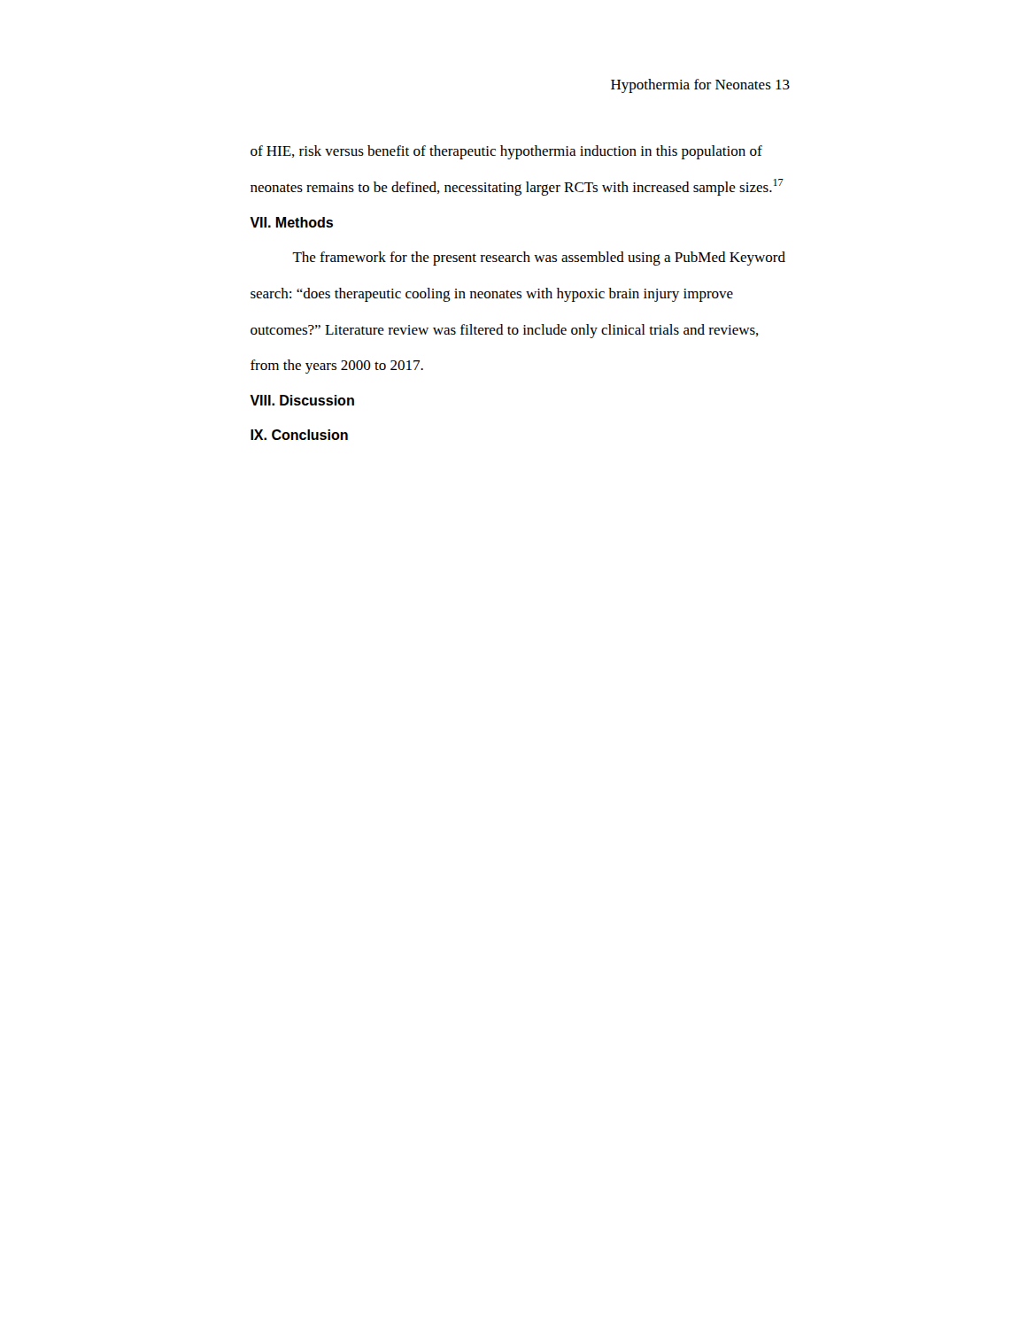Hypothermia for Neonates 13
of HIE, risk versus benefit of therapeutic hypothermia induction in this population of neonates remains to be defined, necessitating larger RCTs with increased sample sizes.17
VII. Methods
The framework for the present research was assembled using a PubMed Keyword search: “does therapeutic cooling in neonates with hypoxic brain injury improve outcomes?” Literature review was filtered to include only clinical trials and reviews, from the years 2000 to 2017.
VIII. Discussion
IX. Conclusion